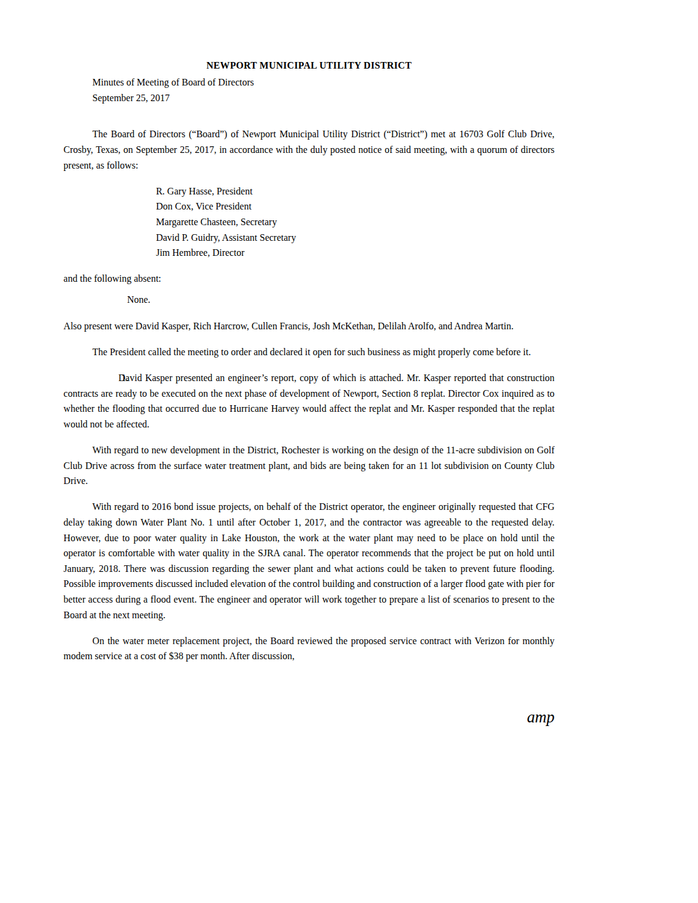NEWPORT MUNICIPAL UTILITY DISTRICT
Minutes of Meeting of Board of Directors
September 25, 2017
The Board of Directors (“Board”) of Newport Municipal Utility District (“District”) met at 16703 Golf Club Drive, Crosby, Texas, on September 25, 2017, in accordance with the duly posted notice of said meeting, with a quorum of directors present, as follows:
R. Gary Hasse, President
Don Cox, Vice President
Margarette Chasteen, Secretary
David P. Guidry, Assistant Secretary
Jim Hembree, Director
and the following absent:
None.
Also present were David Kasper, Rich Harcrow, Cullen Francis, Josh McKethan, Delilah Arolfo, and Andrea Martin.
The President called the meeting to order and declared it open for such business as might properly come before it.
1. David Kasper presented an engineer’s report, copy of which is attached. Mr. Kasper reported that construction contracts are ready to be executed on the next phase of development of Newport, Section 8 replat. Director Cox inquired as to whether the flooding that occurred due to Hurricane Harvey would affect the replat and Mr. Kasper responded that the replat would not be affected.
With regard to new development in the District, Rochester is working on the design of the 11-acre subdivision on Golf Club Drive across from the surface water treatment plant, and bids are being taken for an 11 lot subdivision on County Club Drive.
With regard to 2016 bond issue projects, on behalf of the District operator, the engineer originally requested that CFG delay taking down Water Plant No. 1 until after October 1, 2017, and the contractor was agreeable to the requested delay. However, due to poor water quality in Lake Houston, the work at the water plant may need to be place on hold until the operator is comfortable with water quality in the SJRA canal. The operator recommends that the project be put on hold until January, 2018. There was discussion regarding the sewer plant and what actions could be taken to prevent future flooding. Possible improvements discussed included elevation of the control building and construction of a larger flood gate with pier for better access during a flood event. The engineer and operator will work together to prepare a list of scenarios to present to the Board at the next meeting.
On the water meter replacement project, the Board reviewed the proposed service contract with Verizon for monthly modem service at a cost of $38 per month. After discussion,
amp